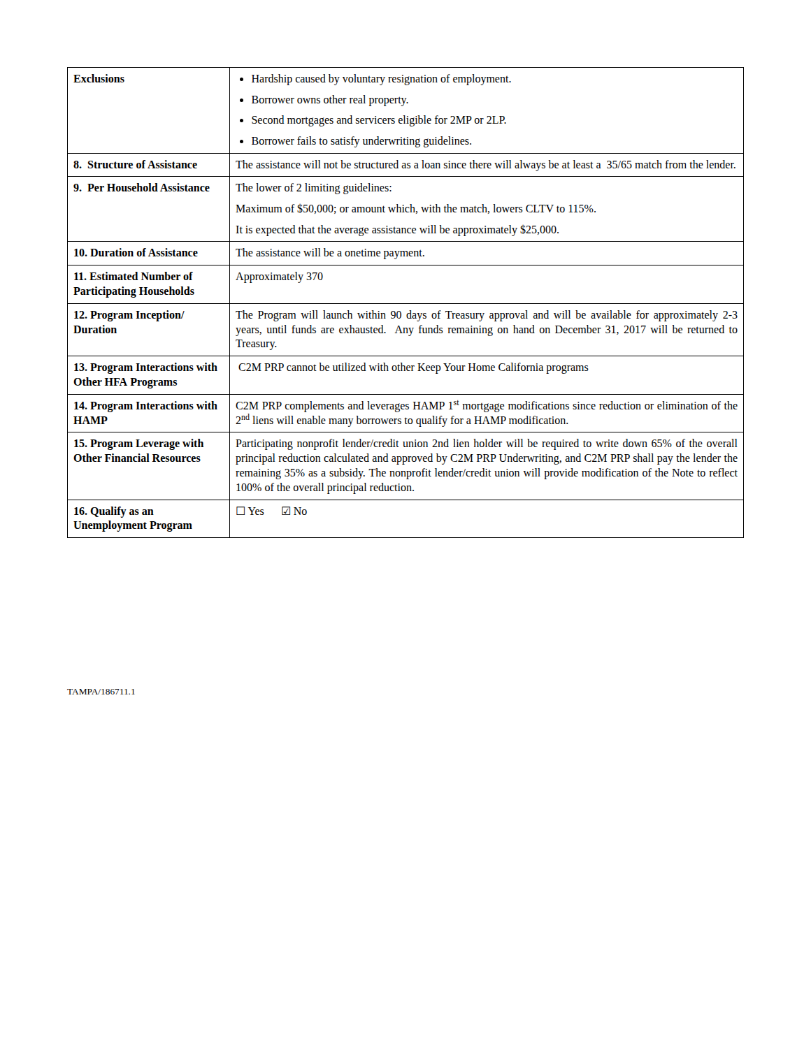| Exclusions | Hardship caused by voluntary resignation of employment. Borrower owns other real property. Second mortgages and servicers eligible for 2MP or 2LP. Borrower fails to satisfy underwriting guidelines. |
| 8. Structure of Assistance | The assistance will not be structured as a loan since there will always be at least a 35/65 match from the lender. |
| 9. Per Household Assistance | The lower of 2 limiting guidelines: Maximum of $50,000; or amount which, with the match, lowers CLTV to 115%. It is expected that the average assistance will be approximately $25,000. |
| 10. Duration of Assistance | The assistance will be a onetime payment. |
| 11. Estimated Number of Participating Households | Approximately 370 |
| 12. Program Inception/ Duration | The Program will launch within 90 days of Treasury approval and will be available for approximately 2-3 years, until funds are exhausted. Any funds remaining on hand on December 31, 2017 will be returned to Treasury. |
| 13. Program Interactions with Other HFA Programs | C2M PRP cannot be utilized with other Keep Your Home California programs |
| 14. Program Interactions with HAMP | C2M PRP complements and leverages HAMP 1 st mortgage modifications since reduction or elimination of the 2 nd liens will enable many borrowers to qualify for a HAMP modification. |
| 15. Program Leverage with Other Financial Resources | Participating nonprofit lender/credit union 2nd lien holder will be required to write down 65% of the overall principal reduction calculated and approved by C2M PRP Underwriting, and C2M PRP shall pay the lender the remaining 35% as a subsidy. The nonprofit lender/credit union will provide modification of the Note to reflect 100% of the overall principal reduction. |
| 16. Qualify as an Unemployment Program | ☐ Yes ☑ No |
TAMPA/186711.1